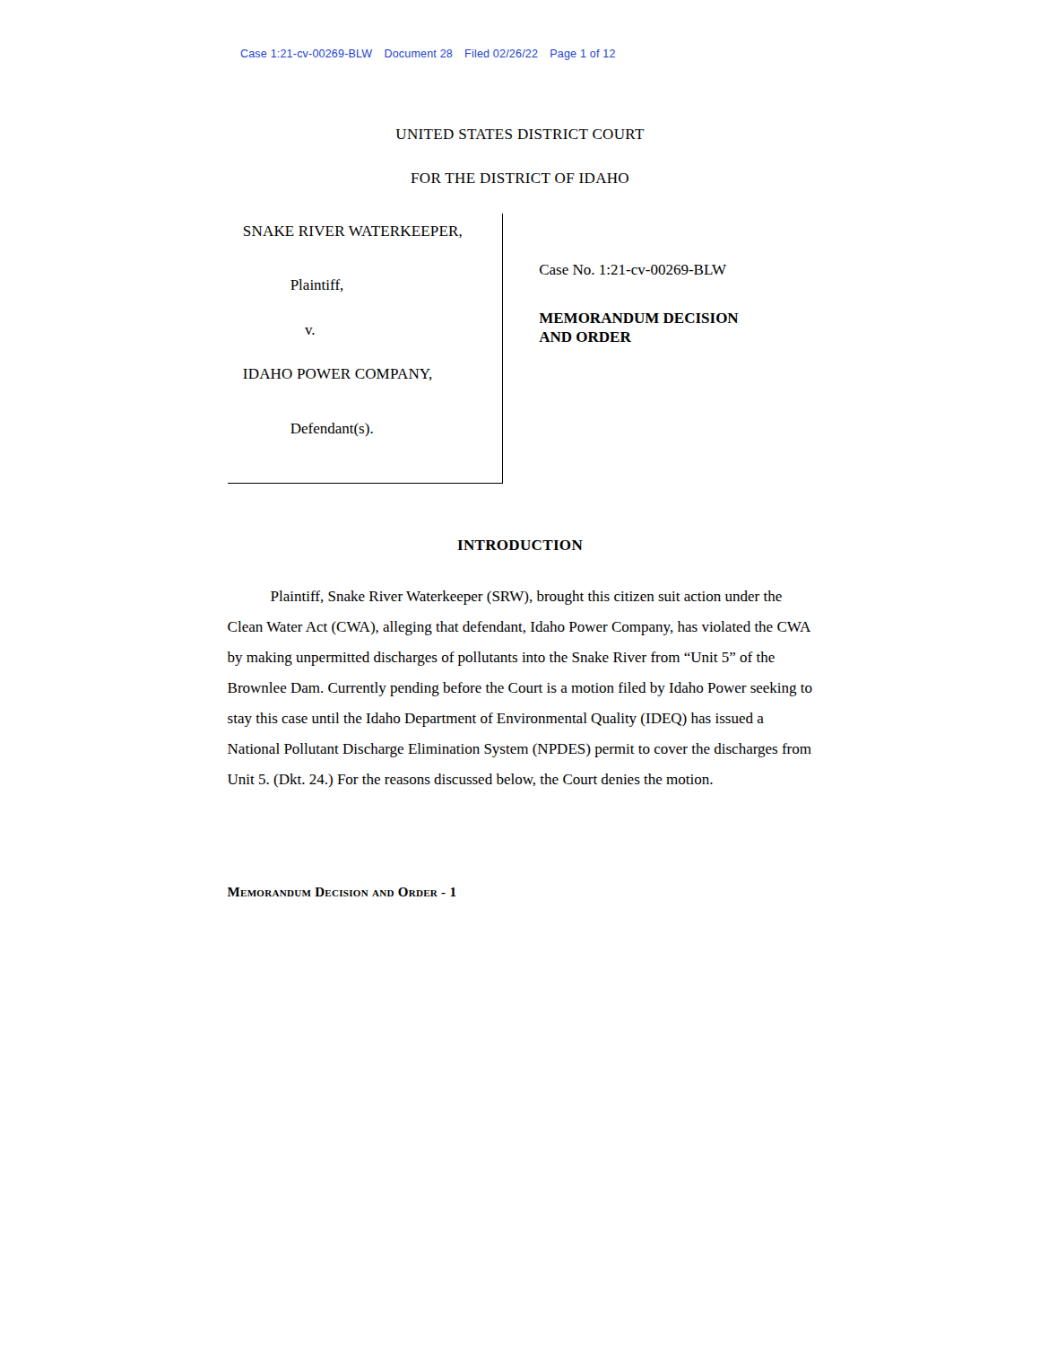Case 1:21-cv-00269-BLW Document 28 Filed 02/26/22 Page 1 of 12
UNITED STATES DISTRICT COURT
FOR THE DISTRICT OF IDAHO
| SNAKE RIVER WATERKEEPER, Plaintiff, v. IDAHO POWER COMPANY, Defendant(s). | Case No. 1:21-cv-00269-BLW MEMORANDUM DECISION AND ORDER |
INTRODUCTION
Plaintiff, Snake River Waterkeeper (SRW), brought this citizen suit action under the Clean Water Act (CWA), alleging that defendant, Idaho Power Company, has violated the CWA by making unpermitted discharges of pollutants into the Snake River from “Unit 5” of the Brownlee Dam. Currently pending before the Court is a motion filed by Idaho Power seeking to stay this case until the Idaho Department of Environmental Quality (IDEQ) has issued a National Pollutant Discharge Elimination System (NPDES) permit to cover the discharges from Unit 5. (Dkt. 24.) For the reasons discussed below, the Court denies the motion.
Memorandum Decision and Order - 1